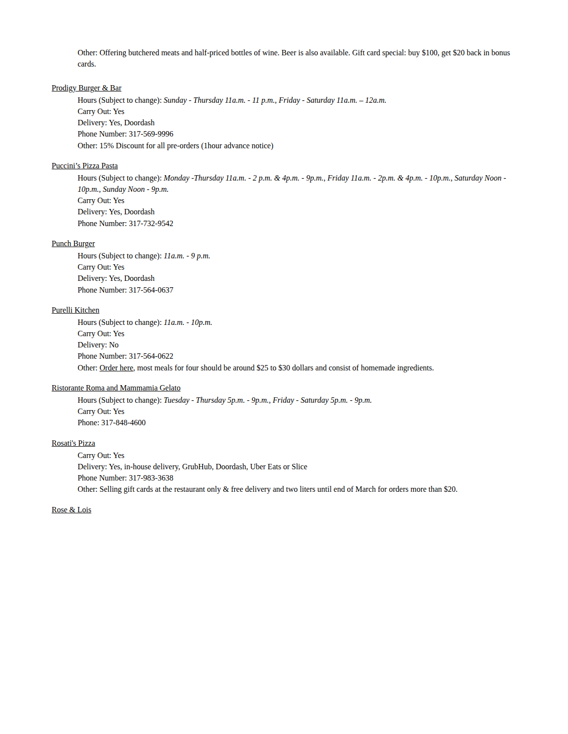Other: Offering butchered meats and half-priced bottles of wine. Beer is also available. Gift card special: buy $100, get $20 back in bonus cards.
Prodigy Burger & Bar
Hours (Subject to change): Sunday - Thursday 11a.m. - 11 p.m., Friday - Saturday 11a.m. – 12a.m.
Carry Out: Yes
Delivery: Yes, Doordash
Phone Number: 317-569-9996
Other: 15% Discount for all pre-orders (1hour advance notice)
Puccini’s Pizza Pasta
Hours (Subject to change): Monday -Thursday 11a.m. - 2 p.m. & 4p.m. - 9p.m., Friday 11a.m. - 2p.m. & 4p.m. - 10p.m., Saturday Noon - 10p.m., Sunday Noon - 9p.m.
Carry Out: Yes
Delivery: Yes, Doordash
Phone Number: 317-732-9542
Punch Burger
Hours (Subject to change): 11a.m. - 9 p.m.
Carry Out: Yes
Delivery: Yes, Doordash
Phone Number: 317-564-0637
Purelli Kitchen
Hours (Subject to change): 11a.m. - 10p.m.
Carry Out: Yes
Delivery: No
Phone Number: 317-564-0622
Other: Order here, most meals for four should be around $25 to $30 dollars and consist of homemade ingredients.
Ristorante Roma and Mammamia Gelato
Hours (Subject to change): Tuesday - Thursday 5p.m. - 9p.m., Friday - Saturday 5p.m. - 9p.m.
Carry Out: Yes
Phone: 317-848-4600
Rosati's Pizza
Carry Out: Yes
Delivery: Yes, in-house delivery, GrubHub, Doordash, Uber Eats or Slice
Phone Number: 317-983-3638
Other: Selling gift cards at the restaurant only & free delivery and two liters until end of March for orders more than $20.
Rose & Lois